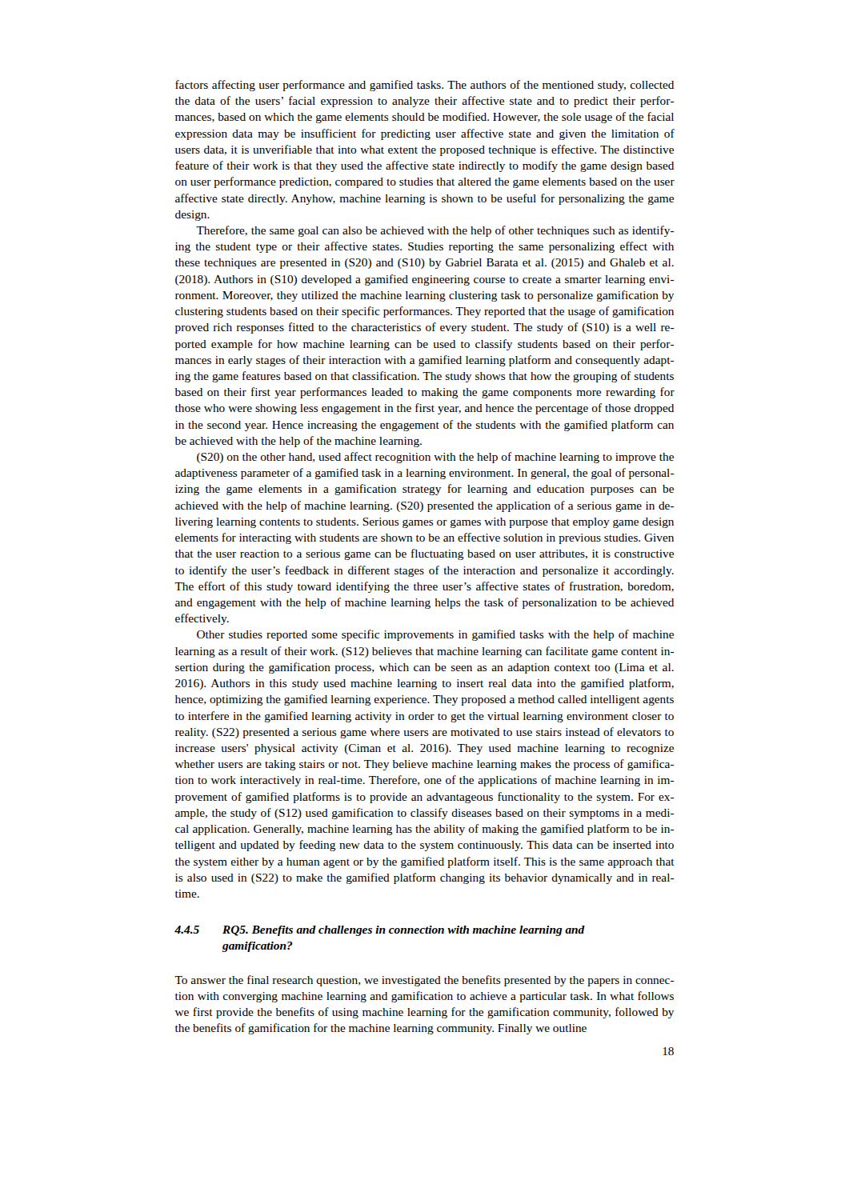factors affecting user performance and gamified tasks. The authors of the mentioned study, collected the data of the users’ facial expression to analyze their affective state and to predict their performances, based on which the game elements should be modified. However, the sole usage of the facial expression data may be insufficient for predicting user affective state and given the limitation of users data, it is unverifiable that into what extent the proposed technique is effective. The distinctive feature of their work is that they used the affective state indirectly to modify the game design based on user performance prediction, compared to studies that altered the game elements based on the user affective state directly. Anyhow, machine learning is shown to be useful for personalizing the game design.
Therefore, the same goal can also be achieved with the help of other techniques such as identifying the student type or their affective states. Studies reporting the same personalizing effect with these techniques are presented in (S20) and (S10) by Gabriel Barata et al. (2015) and Ghaleb et al. (2018). Authors in (S10) developed a gamified engineering course to create a smarter learning environment. Moreover, they utilized the machine learning clustering task to personalize gamification by clustering students based on their specific performances. They reported that the usage of gamification proved rich responses fitted to the characteristics of every student. The study of (S10) is a well reported example for how machine learning can be used to classify students based on their performances in early stages of their interaction with a gamified learning platform and consequently adapting the game features based on that classification. The study shows that how the grouping of students based on their first year performances leaded to making the game components more rewarding for those who were showing less engagement in the first year, and hence the percentage of those dropped in the second year. Hence increasing the engagement of the students with the gamified platform can be achieved with the help of the machine learning.
(S20) on the other hand, used affect recognition with the help of machine learning to improve the adaptiveness parameter of a gamified task in a learning environment. In general, the goal of personalizing the game elements in a gamification strategy for learning and education purposes can be achieved with the help of machine learning. (S20) presented the application of a serious game in delivering learning contents to students. Serious games or games with purpose that employ game design elements for interacting with students are shown to be an effective solution in previous studies. Given that the user reaction to a serious game can be fluctuating based on user attributes, it is constructive to identify the user’s feedback in different stages of the interaction and personalize it accordingly. The effort of this study toward identifying the three user’s affective states of frustration, boredom, and engagement with the help of machine learning helps the task of personalization to be achieved effectively.
Other studies reported some specific improvements in gamified tasks with the help of machine learning as a result of their work. (S12) believes that machine learning can facilitate game content insertion during the gamification process, which can be seen as an adaption context too (Lima et al. 2016). Authors in this study used machine learning to insert real data into the gamified platform, hence, optimizing the gamified learning experience. They proposed a method called intelligent agents to interfere in the gamified learning activity in order to get the virtual learning environment closer to reality. (S22) presented a serious game where users are motivated to use stairs instead of elevators to increase users' physical activity (Ciman et al. 2016). They used machine learning to recognize whether users are taking stairs or not. They believe machine learning makes the process of gamification to work interactively in real-time. Therefore, one of the applications of machine learning in improvement of gamified platforms is to provide an advantageous functionality to the system. For example, the study of (S12) used gamification to classify diseases based on their symptoms in a medical application. Generally, machine learning has the ability of making the gamified platform to be intelligent and updated by feeding new data to the system continuously. This data can be inserted into the system either by a human agent or by the gamified platform itself. This is the same approach that is also used in (S22) to make the gamified platform changing its behavior dynamically and in real-time.
4.4.5 RQ5. Benefits and challenges in connection with machine learning and gamification?
To answer the final research question, we investigated the benefits presented by the papers in connection with converging machine learning and gamification to achieve a particular task. In what follows we first provide the benefits of using machine learning for the gamification community, followed by the benefits of gamification for the machine learning community. Finally we outline
18